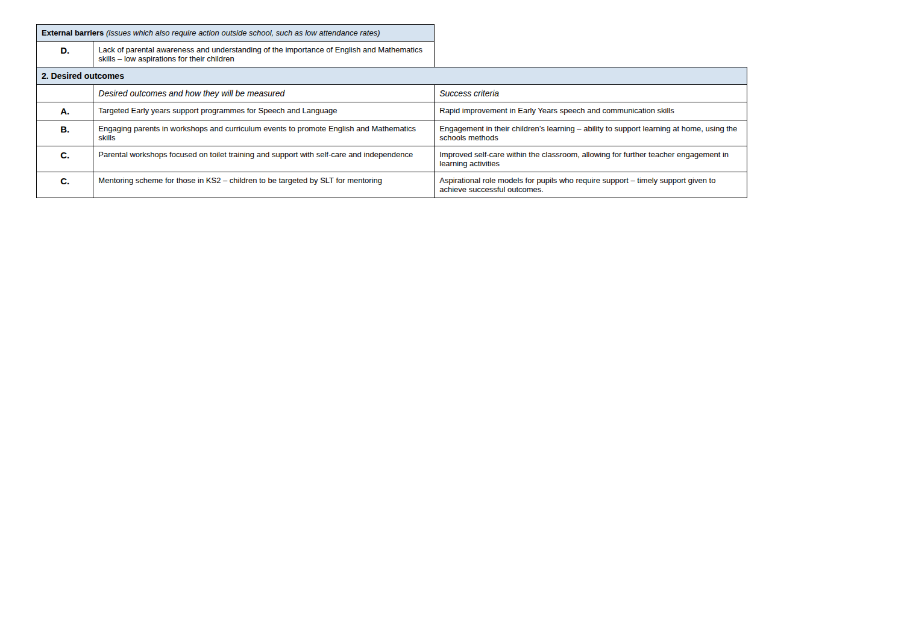| External barriers (issues which also require action outside school, such as low attendance rates) | |
| D. | Lack of parental awareness and understanding of the importance of English and Mathematics skills – low aspirations for their children | |
| 2. Desired outcomes |
| | Desired outcomes and how they will be measured | Success criteria |
| A. | Targeted Early years support programmes for Speech and Language | Rapid improvement in Early Years speech and communication skills |
| B. | Engaging parents in workshops and curriculum events to promote English and Mathematics skills | Engagement in their children’s learning – ability to support learning at home, using the schools methods |
| C. | Parental workshops focused on toilet training and support with self-care and independence | Improved self-care within the classroom, allowing for further teacher engagement in learning activities |
| C. | Mentoring scheme for those in KS2 – children to be targeted by SLT for mentoring | Aspirational role models for pupils who require support – timely support given to achieve successful outcomes. |